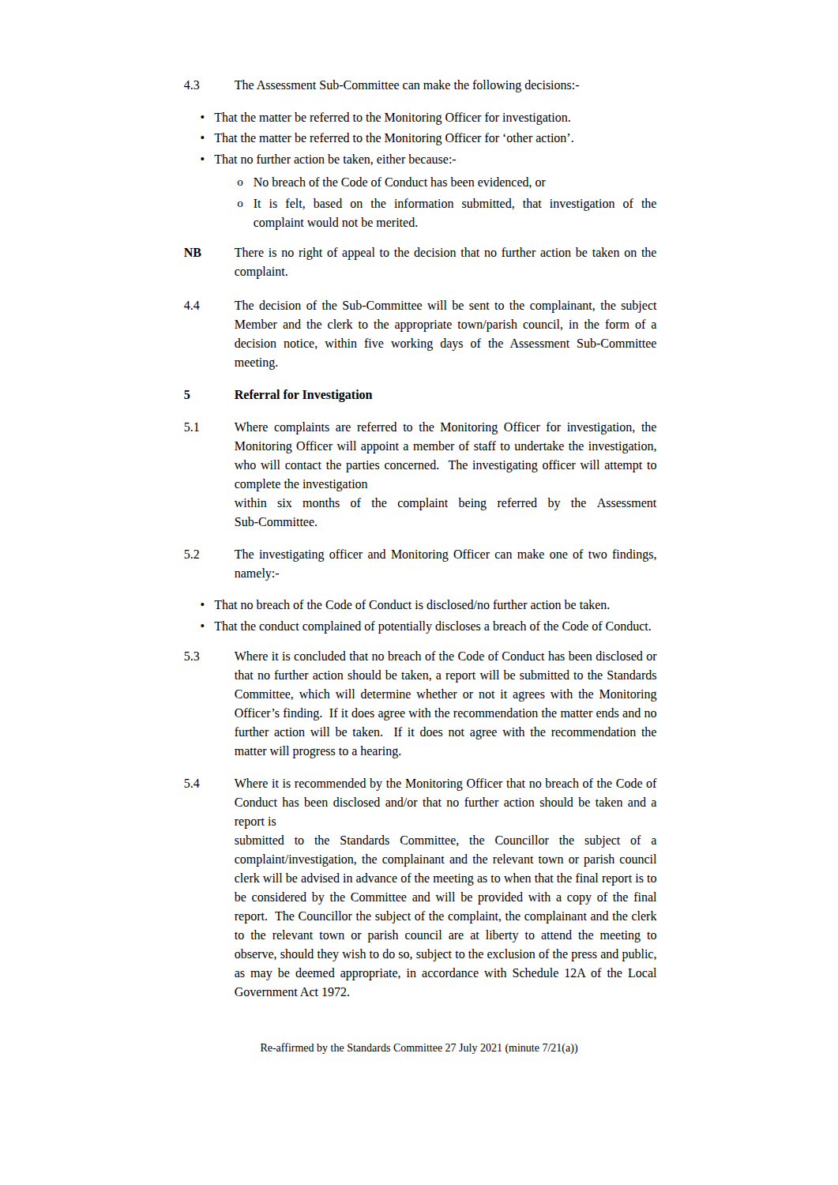4.3
The Assessment Sub-Committee can make the following decisions:-
That the matter be referred to the Monitoring Officer for investigation.
That the matter be referred to the Monitoring Officer for ‘other action’.
That no further action be taken, either because:-
No breach of the Code of Conduct has been evidenced, or
It is felt, based on the information submitted, that investigation of the complaint would not be merited.
NB
There is no right of appeal to the decision that no further action be taken on the complaint.
4.4
The decision of the Sub-Committee will be sent to the complainant, the subject Member and the clerk to the appropriate town/parish council, in the form of a decision notice, within five working days of the Assessment Sub-Committee meeting.
5
Referral for Investigation
5.1
Where complaints are referred to the Monitoring Officer for investigation, the Monitoring Officer will appoint a member of staff to undertake the investigation, who will contact the parties concerned. The investigating officer will attempt to complete the investigation within six months of the complaint being referred by the Assessment Sub-Committee.
5.2
The investigating officer and Monitoring Officer can make one of two findings, namely:-
That no breach of the Code of Conduct is disclosed/no further action be taken.
That the conduct complained of potentially discloses a breach of the Code of Conduct.
5.3
Where it is concluded that no breach of the Code of Conduct has been disclosed or that no further action should be taken, a report will be submitted to the Standards Committee, which will determine whether or not it agrees with the Monitoring Officer’s finding. If it does agree with the recommendation the matter ends and no further action will be taken. If it does not agree with the recommendation the matter will progress to a hearing.
5.4
Where it is recommended by the Monitoring Officer that no breach of the Code of Conduct has been disclosed and/or that no further action should be taken and a report is submitted to the Standards Committee, the Councillor the subject of a complaint/investigation, the complainant and the relevant town or parish council clerk will be advised in advance of the meeting as to when that the final report is to be considered by the Committee and will be provided with a copy of the final report. The Councillor the subject of the complaint, the complainant and the clerk to the relevant town or parish council are at liberty to attend the meeting to observe, should they wish to do so, subject to the exclusion of the press and public, as may be deemed appropriate, in accordance with Schedule 12A of the Local Government Act 1972.
Re-affirmed by the Standards Committee 27 July 2021 (minute 7/21(a))